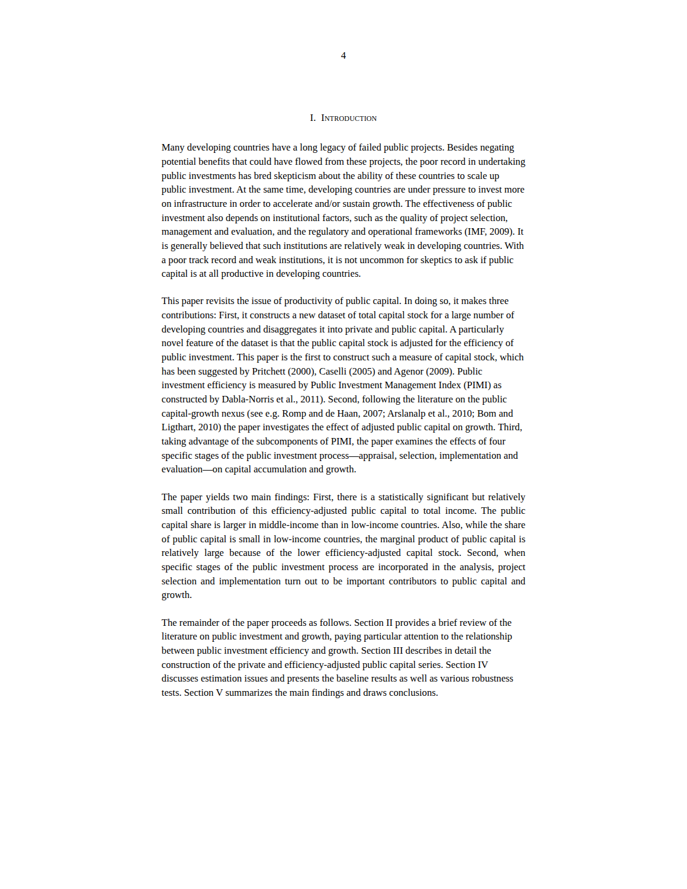4
I. Introduction
Many developing countries have a long legacy of failed public projects. Besides negating potential benefits that could have flowed from these projects, the poor record in undertaking public investments has bred skepticism about the ability of these countries to scale up public investment. At the same time, developing countries are under pressure to invest more on infrastructure in order to accelerate and/or sustain growth. The effectiveness of public investment also depends on institutional factors, such as the quality of project selection, management and evaluation, and the regulatory and operational frameworks (IMF, 2009). It is generally believed that such institutions are relatively weak in developing countries. With a poor track record and weak institutions, it is not uncommon for skeptics to ask if public capital is at all productive in developing countries.
This paper revisits the issue of productivity of public capital. In doing so, it makes three contributions: First, it constructs a new dataset of total capital stock for a large number of developing countries and disaggregates it into private and public capital. A particularly novel feature of the dataset is that the public capital stock is adjusted for the efficiency of public investment. This paper is the first to construct such a measure of capital stock, which has been suggested by Pritchett (2000), Caselli (2005) and Agenor (2009). Public investment efficiency is measured by Public Investment Management Index (PIMI) as constructed by Dabla-Norris et al., 2011). Second, following the literature on the public capital-growth nexus (see e.g. Romp and de Haan, 2007; Arslanalp et al., 2010; Bom and Ligthart, 2010) the paper investigates the effect of adjusted public capital on growth. Third, taking advantage of the subcomponents of PIMI, the paper examines the effects of four specific stages of the public investment process—appraisal, selection, implementation and evaluation—on capital accumulation and growth.
The paper yields two main findings: First, there is a statistically significant but relatively small contribution of this efficiency-adjusted public capital to total income. The public capital share is larger in middle-income than in low-income countries. Also, while the share of public capital is small in low-income countries, the marginal product of public capital is relatively large because of the lower efficiency-adjusted capital stock. Second, when specific stages of the public investment process are incorporated in the analysis, project selection and implementation turn out to be important contributors to public capital and growth.
The remainder of the paper proceeds as follows. Section II provides a brief review of the literature on public investment and growth, paying particular attention to the relationship between public investment efficiency and growth. Section III describes in detail the construction of the private and efficiency-adjusted public capital series. Section IV discusses estimation issues and presents the baseline results as well as various robustness tests. Section V summarizes the main findings and draws conclusions.